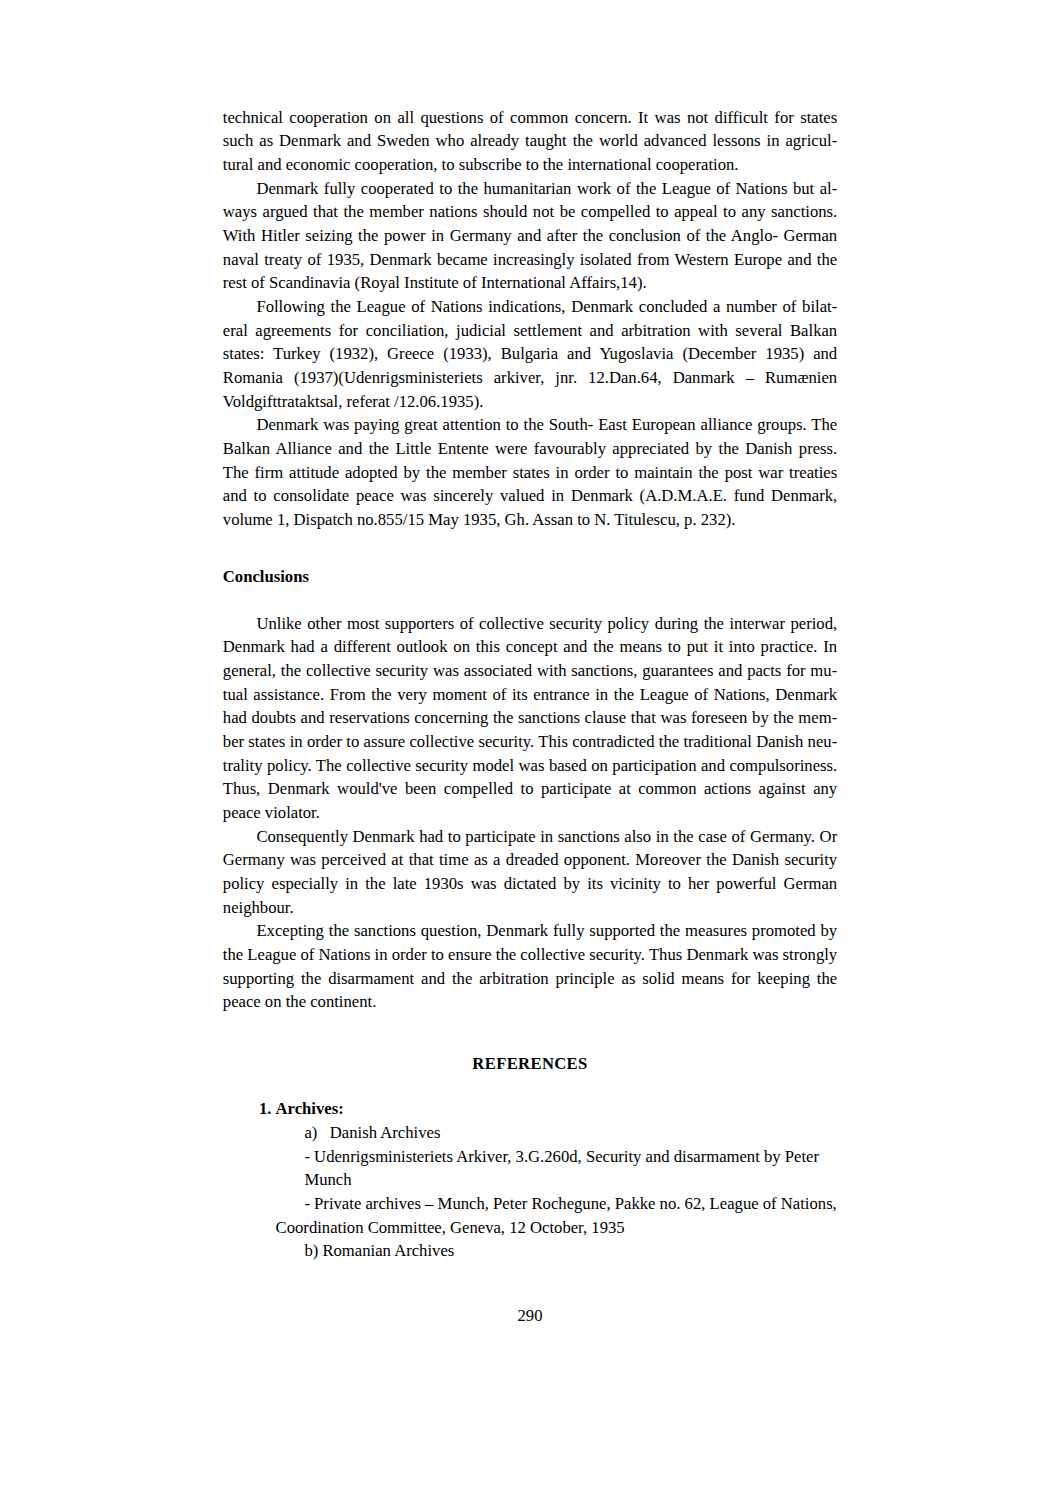technical cooperation on all questions of common concern. It was not difficult for states such as Denmark and Sweden who already taught the world advanced lessons in agricultural and economic cooperation, to subscribe to the international cooperation.
Denmark fully cooperated to the humanitarian work of the League of Nations but always argued that the member nations should not be compelled to appeal to any sanctions. With Hitler seizing the power in Germany and after the conclusion of the Anglo- German naval treaty of 1935, Denmark became increasingly isolated from Western Europe and the rest of Scandinavia (Royal Institute of International Affairs,14).
Following the League of Nations indications, Denmark concluded a number of bilateral agreements for conciliation, judicial settlement and arbitration with several Balkan states: Turkey (1932), Greece (1933), Bulgaria and Yugoslavia (December 1935) and Romania (1937)(Udenrigsministeriets arkiver, jnr. 12.Dan.64, Danmark – Rumænien Voldgifttrataktsal, referat /12.06.1935).
Denmark was paying great attention to the South- East European alliance groups. The Balkan Alliance and the Little Entente were favourably appreciated by the Danish press. The firm attitude adopted by the member states in order to maintain the post war treaties and to consolidate peace was sincerely valued in Denmark (A.D.M.A.E. fund Denmark, volume 1, Dispatch no.855/15 May 1935, Gh. Assan to N. Titulescu, p. 232).
Conclusions
Unlike other most supporters of collective security policy during the interwar period, Denmark had a different outlook on this concept and the means to put it into practice. In general, the collective security was associated with sanctions, guarantees and pacts for mutual assistance. From the very moment of its entrance in the League of Nations, Denmark had doubts and reservations concerning the sanctions clause that was foreseen by the member states in order to assure collective security. This contradicted the traditional Danish neutrality policy. The collective security model was based on participation and compulsoriness. Thus, Denmark would've been compelled to participate at common actions against any peace violator.
Consequently Denmark had to participate in sanctions also in the case of Germany. Or Germany was perceived at that time as a dreaded opponent. Moreover the Danish security policy especially in the late 1930s was dictated by its vicinity to her powerful German neighbour.
Excepting the sanctions question, Denmark fully supported the measures promoted by the League of Nations in order to ensure the collective security. Thus Denmark was strongly supporting the disarmament and the arbitration principle as solid means for keeping the peace on the continent.
REFERENCES
Archives: a) Danish Archives - Udenrigsministeriets Arkiver, 3.G.260d, Security and disarmament by Peter Munch - Private archives – Munch, Peter Rochegune, Pakke no. 62, League of Nations, Coordination Committee, Geneva, 12 October, 1935 b) Romanian Archives
290